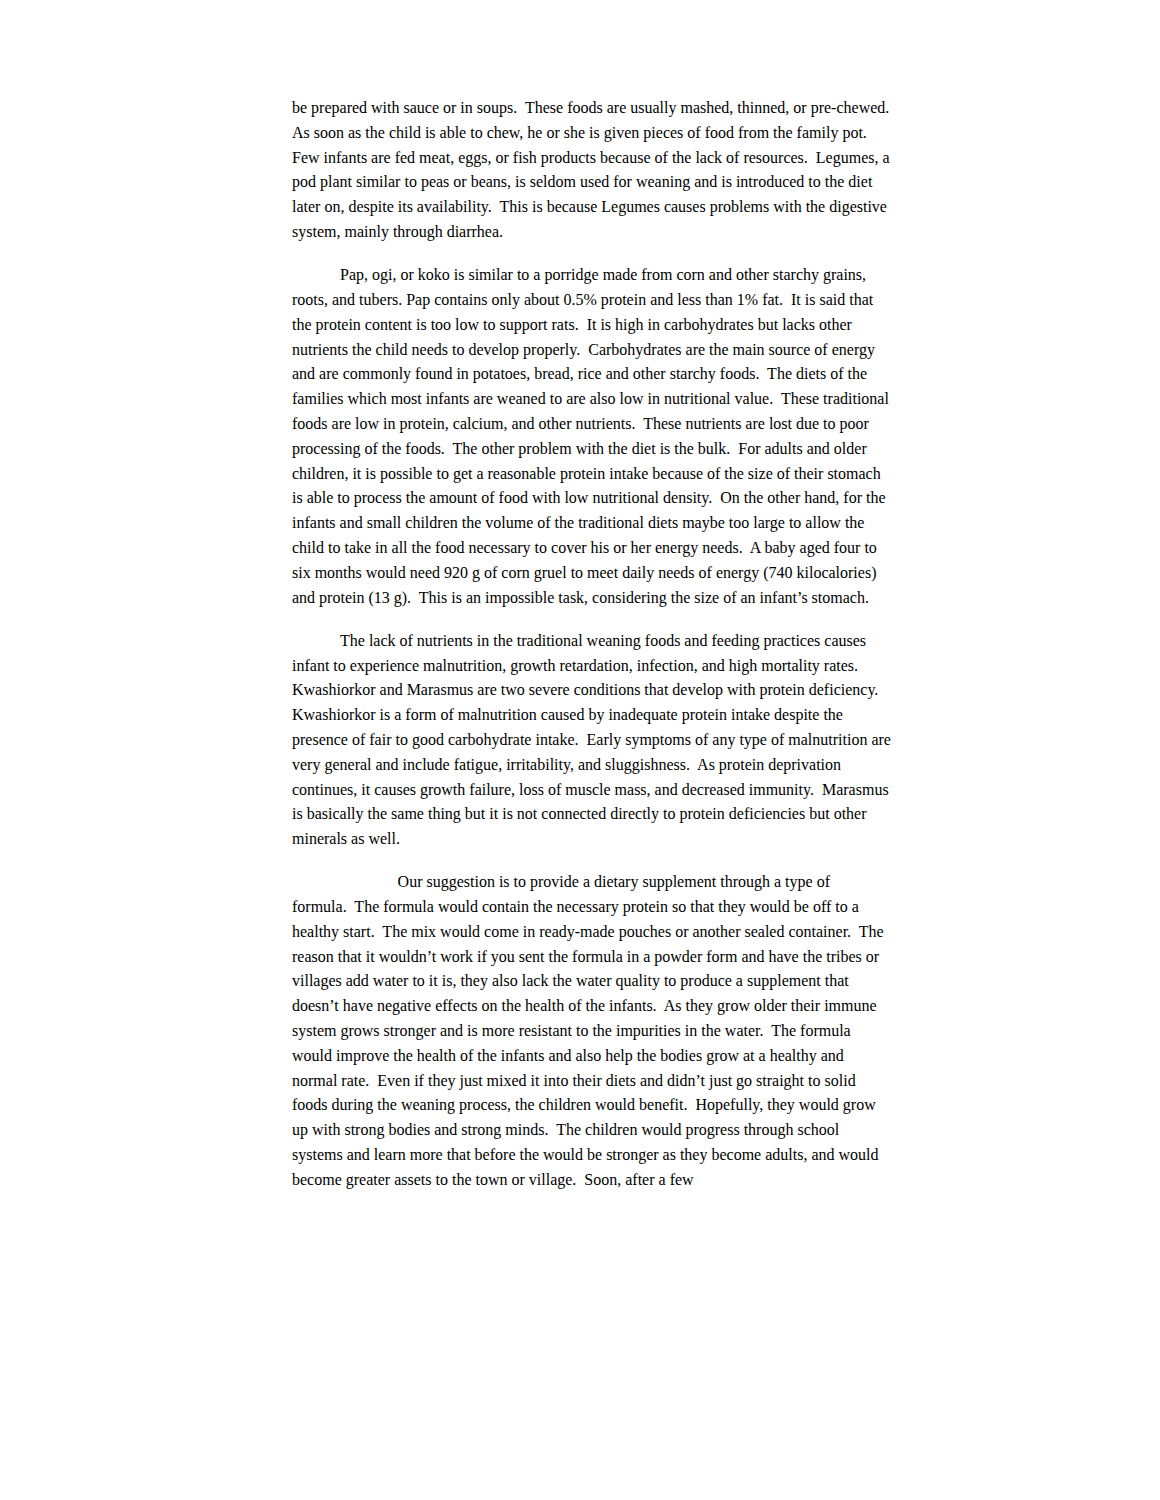be prepared with sauce or in soups. These foods are usually mashed, thinned, or pre-chewed. As soon as the child is able to chew, he or she is given pieces of food from the family pot. Few infants are fed meat, eggs, or fish products because of the lack of resources. Legumes, a pod plant similar to peas or beans, is seldom used for weaning and is introduced to the diet later on, despite its availability. This is because Legumes causes problems with the digestive system, mainly through diarrhea.
Pap, ogi, or koko is similar to a porridge made from corn and other starchy grains, roots, and tubers. Pap contains only about 0.5% protein and less than 1% fat. It is said that the protein content is too low to support rats. It is high in carbohydrates but lacks other nutrients the child needs to develop properly. Carbohydrates are the main source of energy and are commonly found in potatoes, bread, rice and other starchy foods. The diets of the families which most infants are weaned to are also low in nutritional value. These traditional foods are low in protein, calcium, and other nutrients. These nutrients are lost due to poor processing of the foods. The other problem with the diet is the bulk. For adults and older children, it is possible to get a reasonable protein intake because of the size of their stomach is able to process the amount of food with low nutritional density. On the other hand, for the infants and small children the volume of the traditional diets maybe too large to allow the child to take in all the food necessary to cover his or her energy needs. A baby aged four to six months would need 920 g of corn gruel to meet daily needs of energy (740 kilocalories) and protein (13 g). This is an impossible task, considering the size of an infant’s stomach.
The lack of nutrients in the traditional weaning foods and feeding practices causes infant to experience malnutrition, growth retardation, infection, and high mortality rates. Kwashiorkor and Marasmus are two severe conditions that develop with protein deficiency. Kwashiorkor is a form of malnutrition caused by inadequate protein intake despite the presence of fair to good carbohydrate intake. Early symptoms of any type of malnutrition are very general and include fatigue, irritability, and sluggishness. As protein deprivation continues, it causes growth failure, loss of muscle mass, and decreased immunity. Marasmus is basically the same thing but it is not connected directly to protein deficiencies but other minerals as well.
Our suggestion is to provide a dietary supplement through a type of formula. The formula would contain the necessary protein so that they would be off to a healthy start. The mix would come in ready‑made pouches or another sealed container. The reason that it wouldn’t work if you sent the formula in a powder form and have the tribes or villages add water to it is, they also lack the water quality to produce a supplement that doesn’t have negative effects on the health of the infants. As they grow older their immune system grows stronger and is more resistant to the impurities in the water. The formula would improve the health of the infants and also help the bodies grow at a healthy and normal rate. Even if they just mixed it into their diets and didn’t just go straight to solid foods during the weaning process, the children would benefit. Hopefully, they would grow up with strong bodies and strong minds. The children would progress through school systems and learn more that before the would be stronger as they become adults, and would become greater assets to the town or village. Soon, after a few